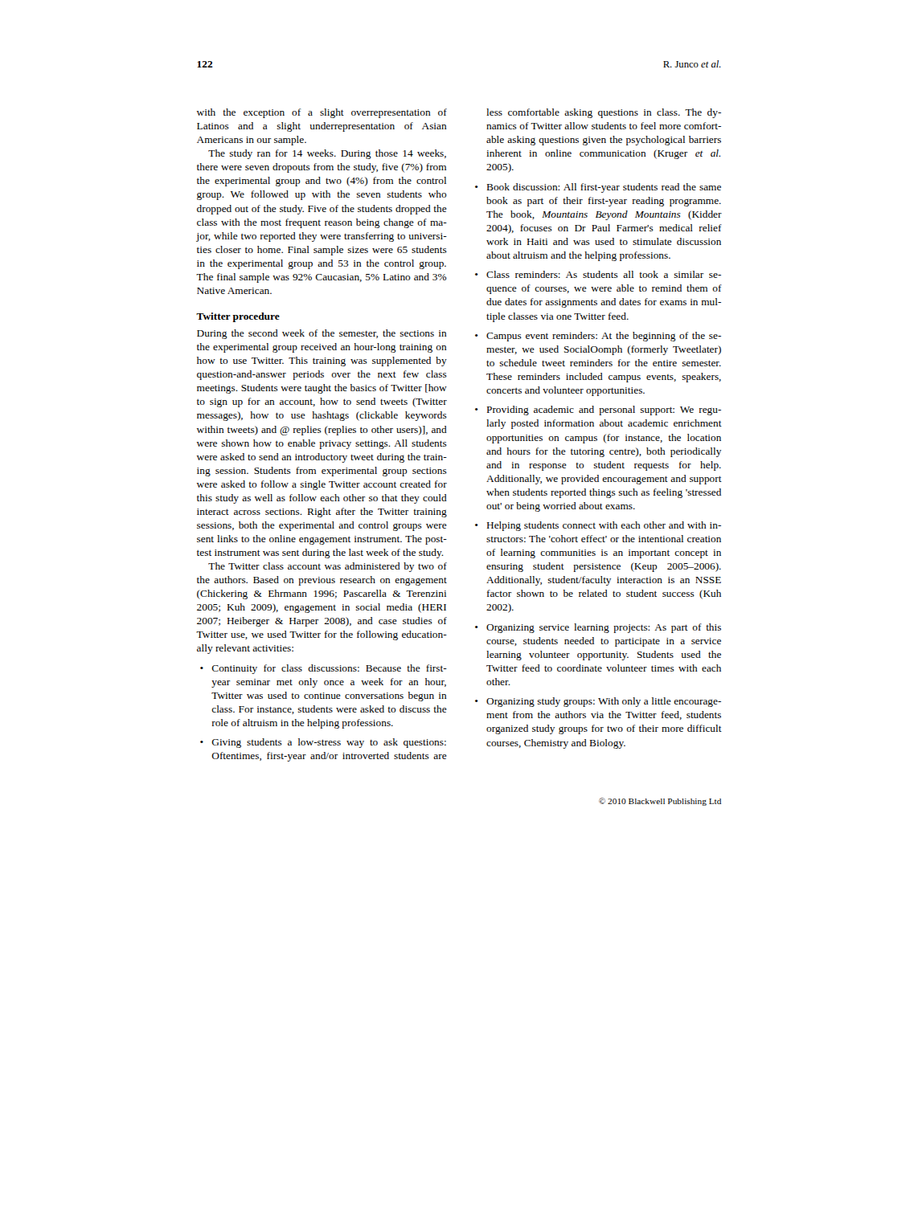122 R. Junco et al.
with the exception of a slight overrepresentation of Latinos and a slight underrepresentation of Asian Americans in our sample.
The study ran for 14 weeks. During those 14 weeks, there were seven dropouts from the study, five (7%) from the experimental group and two (4%) from the control group. We followed up with the seven students who dropped out of the study. Five of the students dropped the class with the most frequent reason being change of major, while two reported they were transferring to universities closer to home. Final sample sizes were 65 students in the experimental group and 53 in the control group. The final sample was 92% Caucasian, 5% Latino and 3% Native American.
Twitter procedure
During the second week of the semester, the sections in the experimental group received an hour-long training on how to use Twitter. This training was supplemented by question-and-answer periods over the next few class meetings. Students were taught the basics of Twitter [how to sign up for an account, how to send tweets (Twitter messages), how to use hashtags (clickable keywords within tweets) and @ replies (replies to other users)], and were shown how to enable privacy settings. All students were asked to send an introductory tweet during the training session. Students from experimental group sections were asked to follow a single Twitter account created for this study as well as follow each other so that they could interact across sections. Right after the Twitter training sessions, both the experimental and control groups were sent links to the online engagement instrument. The post-test instrument was sent during the last week of the study.
The Twitter class account was administered by two of the authors. Based on previous research on engagement (Chickering & Ehrmann 1996; Pascarella & Terenzini 2005; Kuh 2009), engagement in social media (HERI 2007; Heiberger & Harper 2008), and case studies of Twitter use, we used Twitter for the following educationally relevant activities:
Continuity for class discussions: Because the first-year seminar met only once a week for an hour, Twitter was used to continue conversations begun in class. For instance, students were asked to discuss the role of altruism in the helping professions.
Giving students a low-stress way to ask questions: Oftentimes, first-year and/or introverted students are less comfortable asking questions in class. The dynamics of Twitter allow students to feel more comfortable asking questions given the psychological barriers inherent in online communication (Kruger et al. 2005).
Book discussion: All first-year students read the same book as part of their first-year reading programme. The book, Mountains Beyond Mountains (Kidder 2004), focuses on Dr Paul Farmer's medical relief work in Haiti and was used to stimulate discussion about altruism and the helping professions.
Class reminders: As students all took a similar sequence of courses, we were able to remind them of due dates for assignments and dates for exams in multiple classes via one Twitter feed.
Campus event reminders: At the beginning of the semester, we used SocialOomph (formerly Tweetlater) to schedule tweet reminders for the entire semester. These reminders included campus events, speakers, concerts and volunteer opportunities.
Providing academic and personal support: We regularly posted information about academic enrichment opportunities on campus (for instance, the location and hours for the tutoring centre), both periodically and in response to student requests for help. Additionally, we provided encouragement and support when students reported things such as feeling 'stressed out' or being worried about exams.
Helping students connect with each other and with instructors: The 'cohort effect' or the intentional creation of learning communities is an important concept in ensuring student persistence (Keup 2005–2006). Additionally, student/faculty interaction is an NSSE factor shown to be related to student success (Kuh 2002).
Organizing service learning projects: As part of this course, students needed to participate in a service learning volunteer opportunity. Students used the Twitter feed to coordinate volunteer times with each other.
Organizing study groups: With only a little encouragement from the authors via the Twitter feed, students organized study groups for two of their more difficult courses, Chemistry and Biology.
© 2010 Blackwell Publishing Ltd